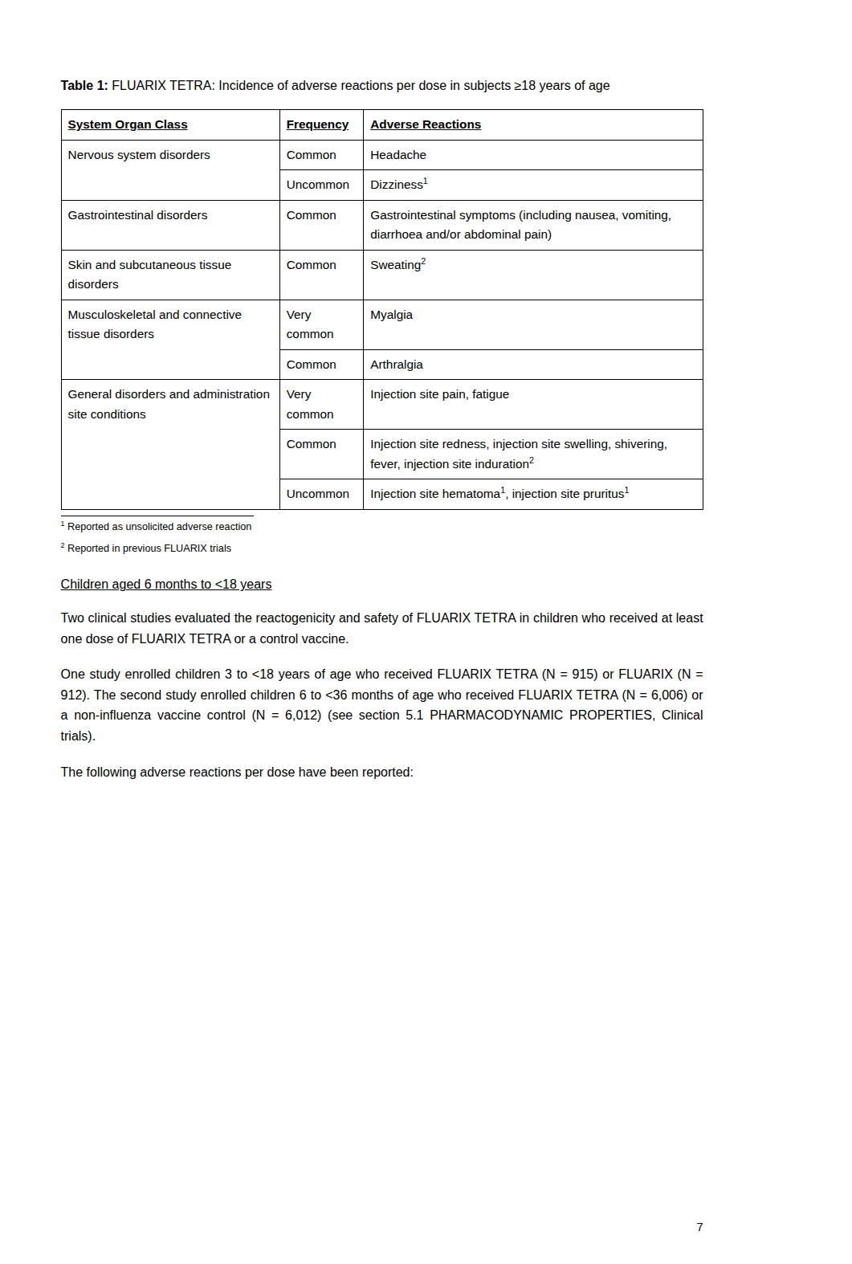Table 1: FLUARIX TETRA: Incidence of adverse reactions per dose in subjects ≥18 years of age
| System Organ Class | Frequency | Adverse Reactions |
| --- | --- | --- |
| Nervous system disorders | Common | Headache |
| Uncommon | Dizziness 1 |
| Gastrointestinal disorders | Common | Gastrointestinal symptoms (including nausea, vomiting, diarrhoea and/or abdominal pain) |
| Skin and subcutaneous tissue disorders | Common | Sweating 2 |
| Musculoskeletal and connective tissue disorders | Very common | Myalgia |
| Common | Arthralgia |
| General disorders and administration site conditions | Very common | Injection site pain, fatigue |
| Common | Injection site redness, injection site swelling, shivering, fever, injection site induration 2 |
| Uncommon | Injection site hematoma 1 , injection site pruritus 1 |
1 Reported as unsolicited adverse reaction
2 Reported in previous FLUARIX trials
Children aged 6 months to <18 years
Two clinical studies evaluated the reactogenicity and safety of FLUARIX TETRA in children who received at least one dose of FLUARIX TETRA or a control vaccine.
One study enrolled children 3 to <18 years of age who received FLUARIX TETRA (N = 915) or FLUARIX (N = 912). The second study enrolled children 6 to <36 months of age who received FLUARIX TETRA (N = 6,006) or a non-influenza vaccine control (N = 6,012) (see section 5.1 PHARMACODYNAMIC PROPERTIES, Clinical trials).
The following adverse reactions per dose have been reported:
7